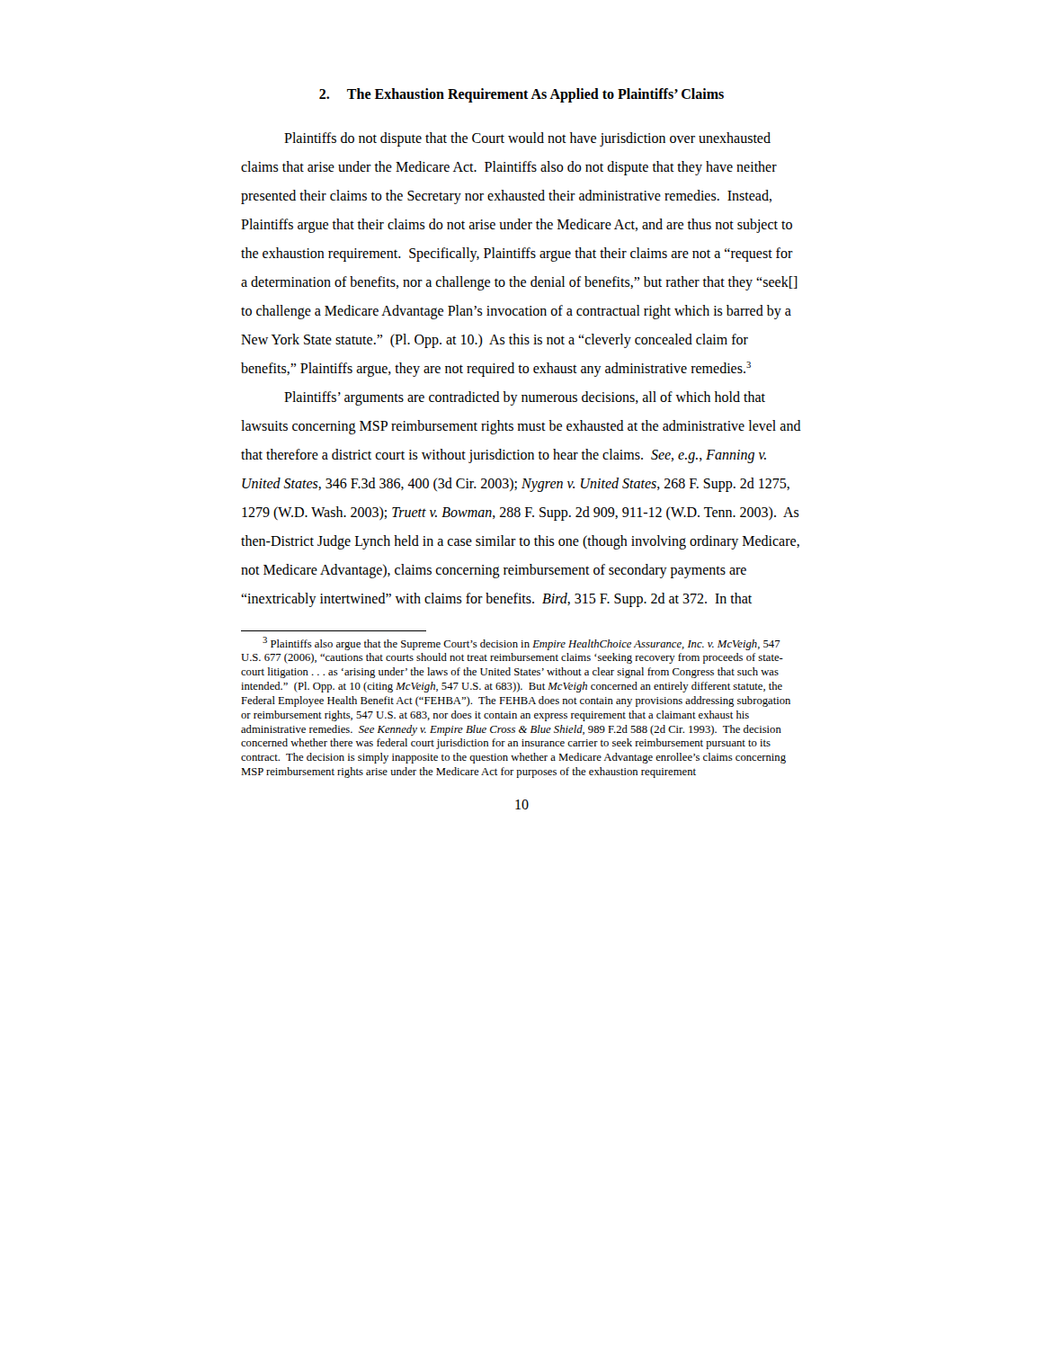2. The Exhaustion Requirement As Applied to Plaintiffs’ Claims
Plaintiffs do not dispute that the Court would not have jurisdiction over unexhausted claims that arise under the Medicare Act. Plaintiffs also do not dispute that they have neither presented their claims to the Secretary nor exhausted their administrative remedies. Instead, Plaintiffs argue that their claims do not arise under the Medicare Act, and are thus not subject to the exhaustion requirement. Specifically, Plaintiffs argue that their claims are not a “request for a determination of benefits, nor a challenge to the denial of benefits,” but rather that they “seek[] to challenge a Medicare Advantage Plan’s invocation of a contractual right which is barred by a New York State statute.” (Pl. Opp. at 10.) As this is not a “cleverly concealed claim for benefits,” Plaintiffs argue, they are not required to exhaust any administrative remedies.3
Plaintiffs’ arguments are contradicted by numerous decisions, all of which hold that lawsuits concerning MSP reimbursement rights must be exhausted at the administrative level and that therefore a district court is without jurisdiction to hear the claims. See, e.g., Fanning v. United States, 346 F.3d 386, 400 (3d Cir. 2003); Nygren v. United States, 268 F. Supp. 2d 1275, 1279 (W.D. Wash. 2003); Truett v. Bowman, 288 F. Supp. 2d 909, 911-12 (W.D. Tenn. 2003). As then-District Judge Lynch held in a case similar to this one (though involving ordinary Medicare, not Medicare Advantage), claims concerning reimbursement of secondary payments are “inextricably intertwined” with claims for benefits. Bird, 315 F. Supp. 2d at 372. In that
3 Plaintiffs also argue that the Supreme Court’s decision in Empire HealthChoice Assurance, Inc. v. McVeigh, 547 U.S. 677 (2006), “cautions that courts should not treat reimbursement claims ‘seeking recovery from proceeds of state-court litigation . . . as ‘arising under’ the laws of the United States’ without a clear signal from Congress that such was intended.” (Pl. Opp. at 10 (citing McVeigh, 547 U.S. at 683)). But McVeigh concerned an entirely different statute, the Federal Employee Health Benefit Act (“FEHBA”). The FEHBA does not contain any provisions addressing subrogation or reimbursement rights, 547 U.S. at 683, nor does it contain an express requirement that a claimant exhaust his administrative remedies. See Kennedy v. Empire Blue Cross & Blue Shield, 989 F.2d 588 (2d Cir. 1993). The decision concerned whether there was federal court jurisdiction for an insurance carrier to seek reimbursement pursuant to its contract. The decision is simply inapposite to the question whether a Medicare Advantage enrollee’s claims concerning MSP reimbursement rights arise under the Medicare Act for purposes of the exhaustion requirement
10